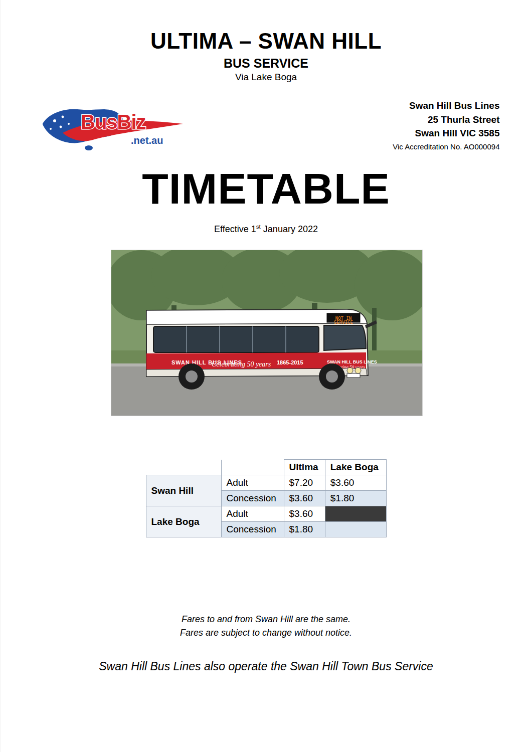ULTIMA – SWAN HILL
BUS SERVICE
Via Lake Boga
BusBiz.net.au BusBiz .net.au
Swan Hill Bus Lines
25 Thurla Street
Swan Hill VIC 3585
Vic Accreditation No. AO000094
TIMETABLE
Effective 1st January 2022
Swan Hill Bus Lines bus NOT IN SERVICE SWAN HILL BUS LINES Celebrating 50 years 1865-2015 SWAN HILL BUS LINES Celebrating 50 years
| | | Ultima | Lake Boga |
| --- | --- | --- | --- |
| Swan Hill | Adult | $7.20 | $3.60 |
| Concession | $3.60 | $1.80 |
| Lake Boga | Adult | $3.60 | |
| Concession | $1.80 | |
Fares to and from Swan Hill are the same.
Fares are subject to change without notice.
Swan Hill Bus Lines also operate the Swan Hill Town Bus Service